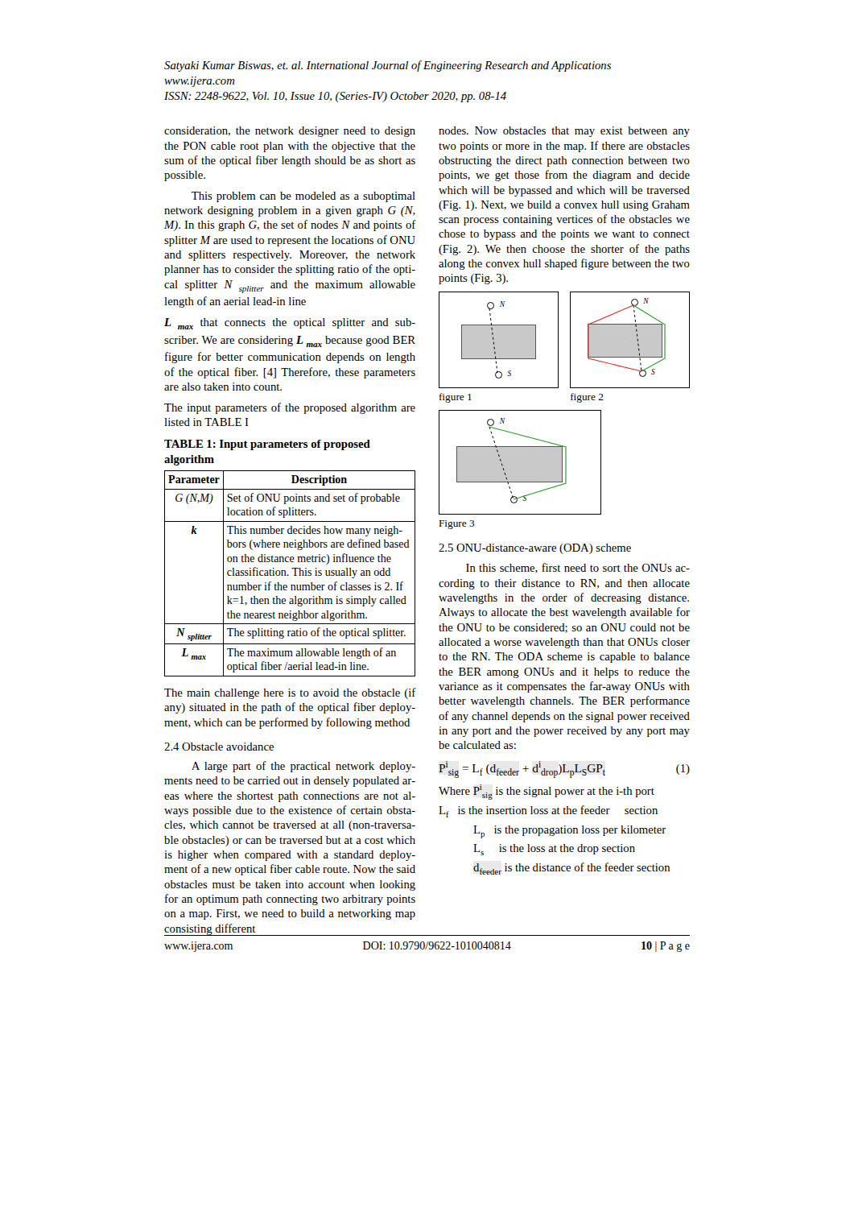Satyaki Kumar Biswas, et. al. International Journal of Engineering Research and Applications www.ijera.com ISSN: 2248-9622, Vol. 10, Issue 10, (Series-IV) October 2020, pp. 08-14
consideration, the network designer need to design the PON cable root plan with the objective that the sum of the optical fiber length should be as short as possible.
This problem can be modeled as a suboptimal network designing problem in a given graph G (N, M). In this graph G, the set of nodes N and points of splitter M are used to represent the locations of ONU and splitters respectively. Moreover, the network planner has to consider the splitting ratio of the optical splitter N splitter and the maximum allowable length of an aerial lead-in line
L max that connects the optical splitter and subscriber. We are considering L max because good BER figure for better communication depends on length of the optical fiber. [4] Therefore, these parameters are also taken into count.
The input parameters of the proposed algorithm are listed in TABLE I
TABLE 1: Input parameters of proposed algorithm
| Parameter | Description |
| --- | --- |
| G (N,M) | Set of ONU points and set of probable location of splitters. |
| k | This number decides how many neighbors (where neighbors are defined based on the distance metric) influence the classification. This is usually an odd number if the number of classes is 2. If k=1, then the algorithm is simply called the nearest neighbor algorithm. |
| N splitter | The splitting ratio of the optical splitter. |
| L max | The maximum allowable length of an optical fiber /aerial lead-in line. |
The main challenge here is to avoid the obstacle (if any) situated in the path of the optical fiber deployment, which can be performed by following method
2.4 Obstacle avoidance
A large part of the practical network deployments need to be carried out in densely populated areas where the shortest path connections are not always possible due to the existence of certain obstacles, which cannot be traversed at all (non-traversable obstacles) or can be traversed but at a cost which is higher when compared with a standard deployment of a new optical fiber cable route. Now the said obstacles must be taken into account when looking for an optimum path connecting two arbitrary points on a map. First, we need to build a networking map consisting different
nodes. Now obstacles that may exist between any two points or more in the map. If there are obstacles obstructing the direct path connection between two points, we get those from the diagram and decide which will be bypassed and which will be traversed (Fig. 1). Next, we build a convex hull using Graham scan process containing vertices of the obstacles we chose to bypass and the points we want to connect (Fig. 2). We then choose the shorter of the paths along the convex hull shaped figure between the two points (Fig. 3).
N
S
figure 1
N
S
figure 2
N
S
Figure 3
2.5 ONU-distance-aware (ODA) scheme
In this scheme, first need to sort the ONUs according to their distance to RN, and then allocate wavelengths in the order of decreasing distance. Always to allocate the best wavelength available for the ONU to be considered; so an ONU could not be allocated a worse wavelength than that ONUs closer to the RN. The ODA scheme is capable to balance the BER among ONUs and it helps to reduce the variance as it compensates the far-away ONUs with better wavelength channels. The BER performance of any channel depends on the signal power received in any port and the power received by any port may be calculated as:
Pisig = Lf (dfeeder + didrop)Lp LSGPt (1)
Where Pisig is the signal power at the i-th port
Lf is the insertion loss at the feeder section
Lp is the propagation loss per kilometer
Ls is the loss at the drop section
dfeeder is the distance of the feeder section
www.ijera.com DOI: 10.9790/9622-1010040814 10 | P a g e